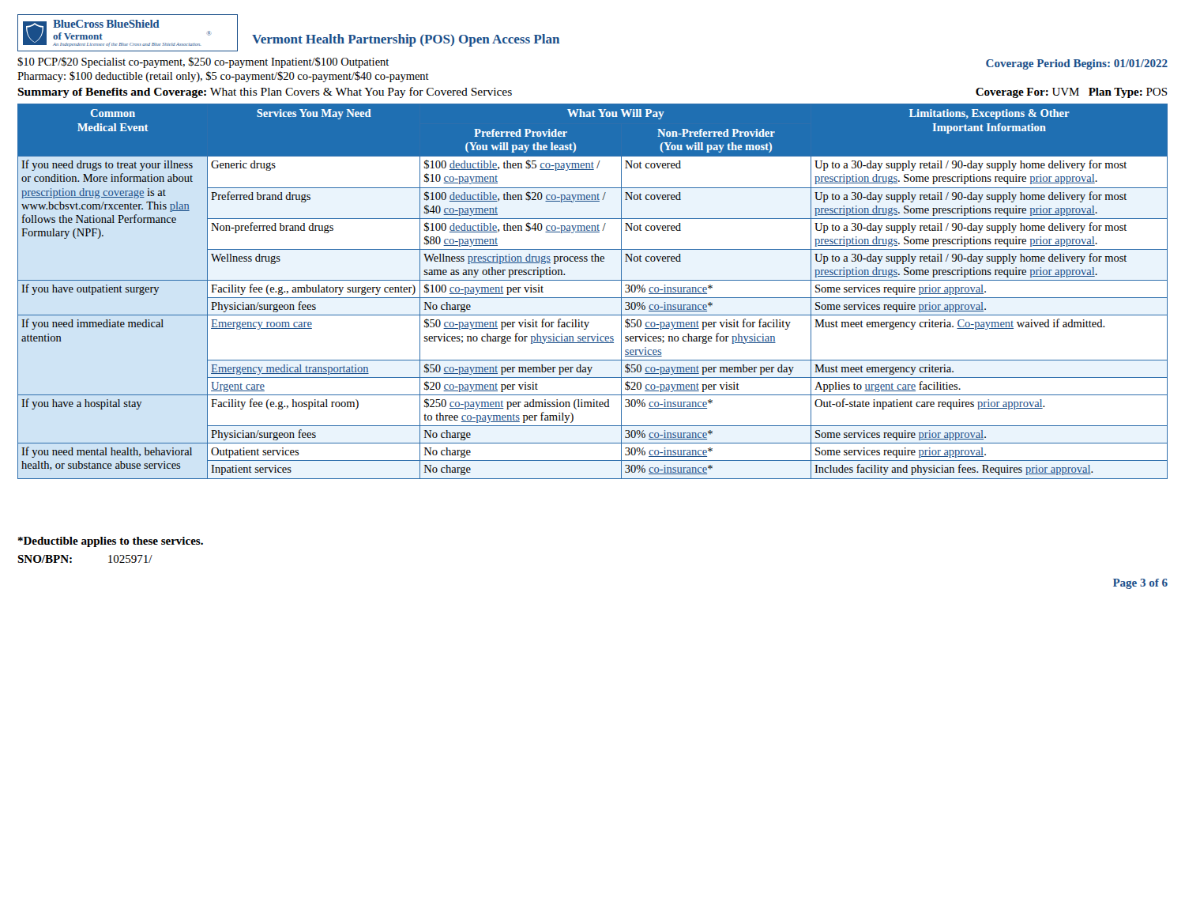BlueCross BlueShield
of Vermont
An Independent Licensee of the Blue Cross and Blue Shield Association.
®
Vermont Health Partnership (POS) Open Access Plan
$10 PCP/$20 Specialist co-payment, $250 co-payment Inpatient/$100 Outpatient
Pharmacy: $100 deductible (retail only), $5 co-payment/$20 co-payment/$40 co-payment
Coverage Period Begins: 01/01/2022
Summary of Benefits and Coverage: What this Plan Covers & What You Pay for Covered Services
Coverage For: UVM Plan Type: POS
| Common Medical Event | Services You May Need | What You Will Pay | Limitations, Exceptions & Other Important Information |
| --- | --- | --- | --- |
| Preferred Provider (You will pay the least) | Non-Preferred Provider (You will pay the most) |
| If you need drugs to treat your illness or condition. More information about prescription drug coverage is at www.bcbsvt.com/rxcenter. This plan follows the National Performance Formulary (NPF). | Generic drugs | $100 deductible , then $5 co-payment / $10 co-payment | Not covered | Up to a 30-day supply retail / 90-day supply home delivery for most prescription drugs . Some prescriptions require prior approval . |
| Preferred brand drugs | $100 deductible , then $20 co-payment / $40 co-payment | Not covered | Up to a 30-day supply retail / 90-day supply home delivery for most prescription drugs . Some prescriptions require prior approval . |
| Non-preferred brand drugs | $100 deductible , then $40 co-payment / $80 co-payment | Not covered | Up to a 30-day supply retail / 90-day supply home delivery for most prescription drugs . Some prescriptions require prior approval . |
| Wellness drugs | Wellness prescription drugs process the same as any other prescription. | Not covered | Up to a 30-day supply retail / 90-day supply home delivery for most prescription drugs . Some prescriptions require prior approval . |
| If you have outpatient surgery | Facility fee (e.g., ambulatory surgery center) | $100 co-payment per visit | 30% co-insurance * | Some services require prior approval . |
| Physician/surgeon fees | No charge | 30% co-insurance * | Some services require prior approval . |
| If you need immediate medical attention | Emergency room care | $50 co-payment per visit for facility services; no charge for physician services | $50 co-payment per visit for facility services; no charge for physician services | Must meet emergency criteria. Co-payment waived if admitted. |
| Emergency medical transportation | $50 co-payment per member per day | $50 co-payment per member per day | Must meet emergency criteria. |
| Urgent care | $20 co-payment per visit | $20 co-payment per visit | Applies to urgent care facilities. |
| If you have a hospital stay | Facility fee (e.g., hospital room) | $250 co-payment per admission (limited to three co-payments per family) | 30% co-insurance * | Out-of-state inpatient care requires prior approval . |
| Physician/surgeon fees | No charge | 30% co-insurance * | Some services require prior approval . |
| If you need mental health, behavioral health, or substance abuse services | Outpatient services | No charge | 30% co-insurance * | Some services require prior approval . |
| Inpatient services | No charge | 30% co-insurance * | Includes facility and physician fees. Requires prior approval . |
*Deductible applies to these services.
SNO/BPN: 1025971/
Page 3 of 6